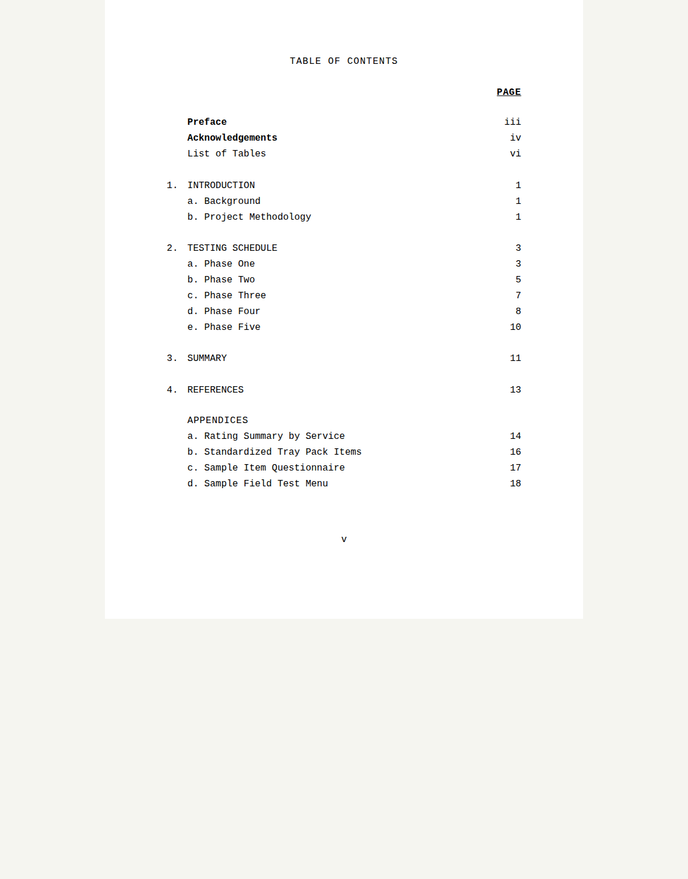TABLE OF CONTENTS
PAGE
| | Preface | iii |
| | Acknowledgements | iv |
| | List of Tables | vi |
| 1. | INTRODUCTION | 1 |
| | a. Background | 1 |
| | b. Project Methodology | 1 |
| 2. | TESTING SCHEDULE | 3 |
| | a. Phase One | 3 |
| | b. Phase Two | 5 |
| | c. Phase Three | 7 |
| | d. Phase Four | 8 |
| | e. Phase Five | 10 |
| 3. | SUMMARY | 11 |
| 4. | REFERENCES | 13 |
| | APPENDICES | |
| | a. Rating Summary by Service | 14 |
| | b. Standardized Tray Pack Items | 16 |
| | c. Sample Item Questionnaire | 17 |
| | d. Sample Field Test Menu | 18 |
v